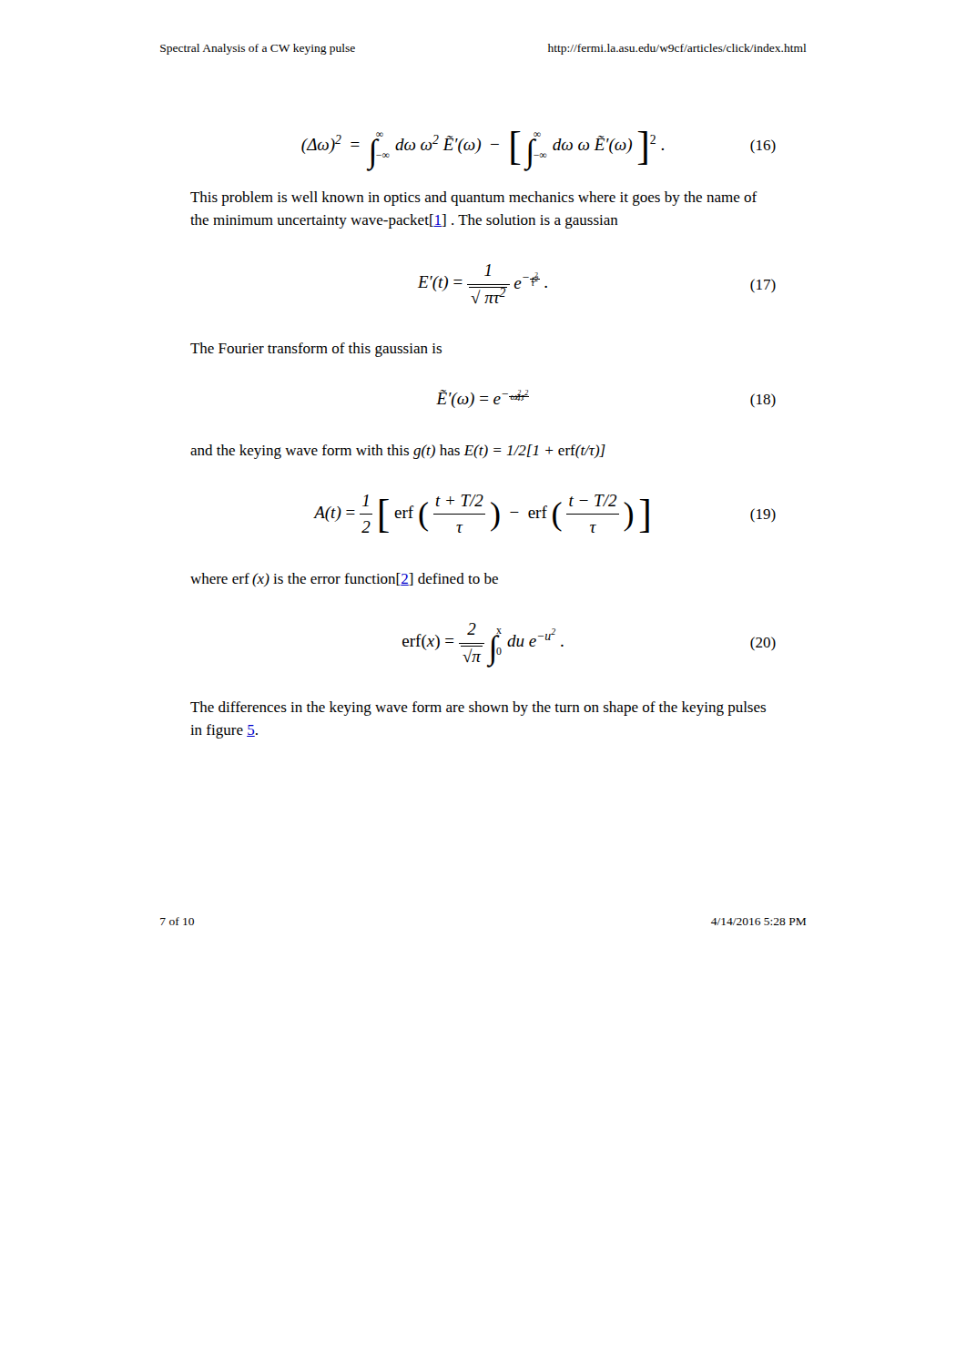Spectral Analysis of a CW keying pulse
http://fermi.la.asu.edu/w9cf/articles/click/index.html
(Δω)2 = ∫∞−∞ dω ω2 Ẽ′(ω) − [ ∫∞−∞ dω ω Ẽ′(ω) ]2 .
(16)
This problem is well known in optics and quantum mechanics where it goes by the name of the minimum uncertainty wave-packet[1] . The solution is a gaussian
E′(t) = 1 √ πτ2 e−t2 τ2 .
(17)
The Fourier transform of this gaussian is
Ẽ′(ω) = e−ω2τ24.
(18)
and the keying wave form with this g(t) has E(t) = 1/2[1 + erf(t/τ)]
A(t) = 12 [ erf ( t + T/2 τ ) − erf ( t − T/2 τ ) ]
(19)
where erf (x) is the error function[2] defined to be
erf(x) = 2√π ∫x 0 du e−u2 .
(20)
The differences in the keying wave form are shown by the turn on shape of the keying pulses in figure 5.
7 of 10
4/14/2016 5:28 PM